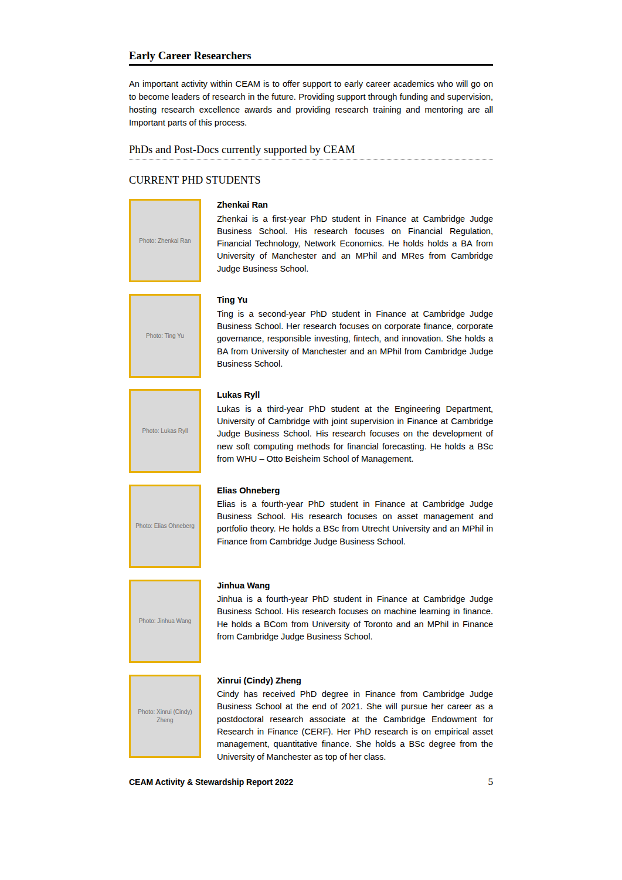Early Career Researchers
An important activity within CEAM is to offer support to early career academics who will go on to become leaders of research in the future. Providing support through funding and supervision, hosting research excellence awards and providing research training and mentoring are all Important parts of this process.
PhDs and Post-Docs currently supported by CEAM
CURRENT PHD STUDENTS
Photo: Zhenkai Ran
Zhenkai Ran
Zhenkai is a first-year PhD student in Finance at Cambridge Judge Business School. His research focuses on Financial Regulation, Financial Technology, Network Economics. He holds holds a BA from University of Manchester and an MPhil and MRes from Cambridge Judge Business School.
Photo: Ting Yu
Ting Yu
Ting is a second-year PhD student in Finance at Cambridge Judge Business School. Her research focuses on corporate finance, corporate governance, responsible investing, fintech, and innovation. She holds a BA from University of Manchester and an MPhil from Cambridge Judge Business School.
Photo: Lukas Ryll
Lukas Ryll
Lukas is a third-year PhD student at the Engineering Department, University of Cambridge with joint supervision in Finance at Cambridge Judge Business School. His research focuses on the development of new soft computing methods for financial forecasting. He holds a BSc from WHU – Otto Beisheim School of Management.
Photo: Elias Ohneberg
Elias Ohneberg
Elias is a fourth-year PhD student in Finance at Cambridge Judge Business School. His research focuses on asset management and portfolio theory. He holds a BSc from Utrecht University and an MPhil in Finance from Cambridge Judge Business School.
Photo: Jinhua Wang
Jinhua Wang
Jinhua is a fourth-year PhD student in Finance at Cambridge Judge Business School. His research focuses on machine learning in finance. He holds a BCom from University of Toronto and an MPhil in Finance from Cambridge Judge Business School.
Photo: Xinrui (Cindy) Zheng
Xinrui (Cindy) Zheng
Cindy has received PhD degree in Finance from Cambridge Judge Business School at the end of 2021. She will pursue her career as a postdoctoral research associate at the Cambridge Endowment for Research in Finance (CERF). Her PhD research is on empirical asset management, quantitative finance. She holds a BSc degree from the University of Manchester as top of her class.
CEAM Activity & Stewardship Report 2022 5